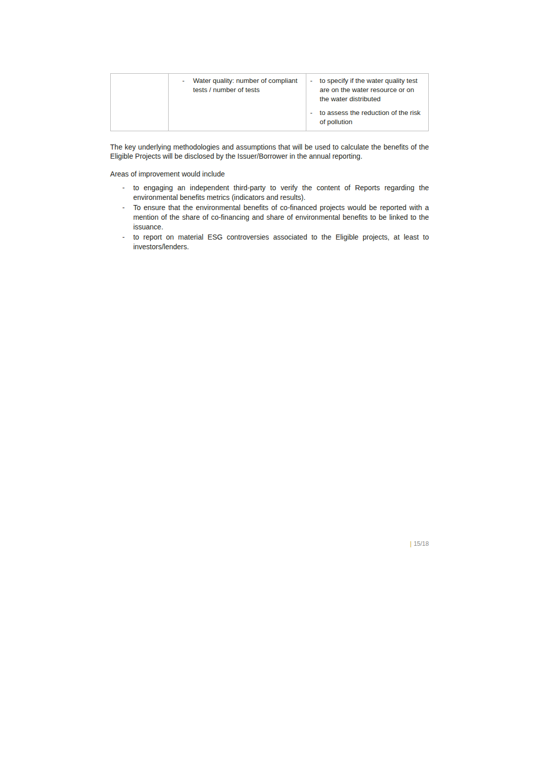| | - Water quality: number of compliant tests / number of tests | - to specify if the water quality test are on the water resource or on the water distributed - to assess the reduction of the risk of pollution |
The key underlying methodologies and assumptions that will be used to calculate the benefits of the Eligible Projects will be disclosed by the Issuer/Borrower in the annual reporting.
Areas of improvement would include
to engaging an independent third-party to verify the content of Reports regarding the environmental benefits metrics (indicators and results).
To ensure that the environmental benefits of co-financed projects would be reported with a mention of the share of co-financing and share of environmental benefits to be linked to the issuance.
to report on material ESG controversies associated to the Eligible projects, at least to investors/lenders.
|15/18